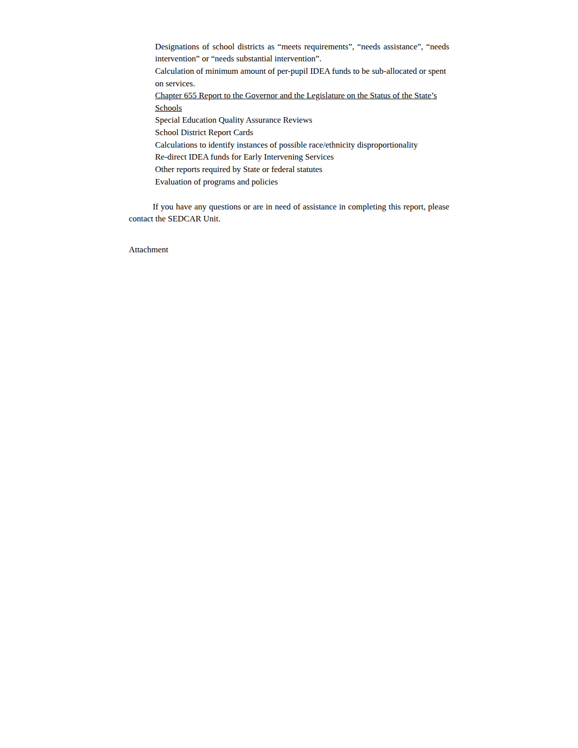Designations of school districts as “meets requirements”, “needs assistance”, “needs intervention” or “needs substantial intervention”.
Calculation of minimum amount of per-pupil IDEA funds to be sub-allocated or spent on services.
Chapter 655 Report to the Governor and the Legislature on the Status of the State’s Schools
Special Education Quality Assurance Reviews
School District Report Cards
Calculations to identify instances of possible race/ethnicity disproportionality
Re-direct IDEA funds for Early Intervening Services
Other reports required by State or federal statutes
Evaluation of programs and policies
If you have any questions or are in need of assistance in completing this report, please contact the SEDCAR Unit.
Attachment